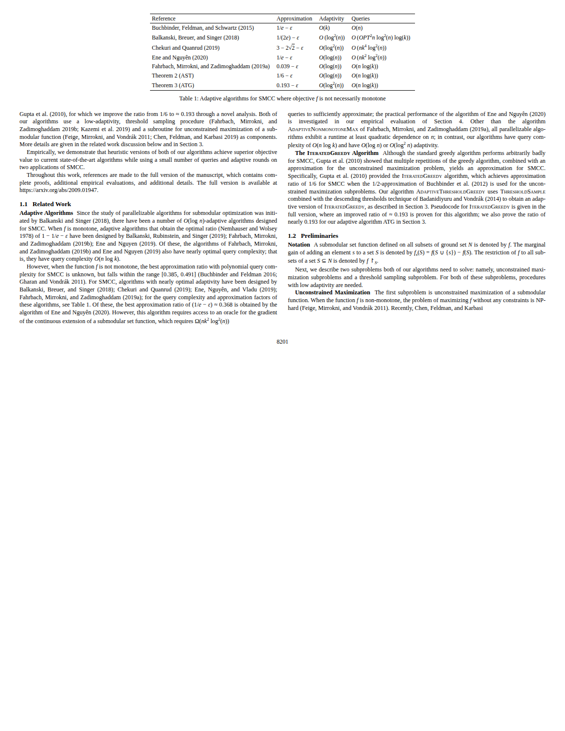Table 1: Adaptive algorithms for SMCC where objective f is not necessarily monotone
| Reference | Approximation | Adaptivity | Queries |
| --- | --- | --- | --- |
| Buchbinder, Feldman, and Schwartz (2015) | 1/ e − ε | O ( k ) | O ( n ) |
| Balkanski, Breuer, and Singer (2018) | 1/(2 e ) − ε | O (log 2 ( n )) | O ( OPT 2 n log 2 ( n ) log( k )) |
| Chekuri and Quanrud (2019) | 3 − 2√ 2 − ε | O (log 2 ( n )) | O ( nk 4 log 2 ( n )) |
| Ene and Nguyên (2020) | 1/ e − ε | O (log( n )) | O ( nk 2 log 2 ( n )) |
| Fahrbach, Mirrokni, and Zadimoghaddam (2019a) | 0.039 − ε | O (log( n )) | O ( n log( k )) |
| Theorem 2 (AST) | 1/6 − ε | O (log( n )) | O ( n log( k )) |
| Theorem 3 (ATG) | 0.193 − ε | O (log 2 ( n )) | O ( n log( k )) |
Gupta et al. (2010), for which we improve the ratio from 1/6 to ≈ 0.193 through a novel analysis. Both of our algorithms use a low-adaptivity, threshold sampling procedure (Fahrbach, Mirrokni, and Zadimoghaddam 2019b; Kazemi et al. 2019) and a subroutine for unconstrained maximization of a submodular function (Feige, Mirrokni, and Vondrák 2011; Chen, Feldman, and Karbasi 2019) as components. More details are given in the related work discussion below and in Section 3.
Empirically, we demonstrate that heuristic versions of both of our algorithms achieve superior objective value to current state-of-the-art algorithms while using a small number of queries and adaptive rounds on two applications of SMCC.
Throughout this work, references are made to the full version of the manuscript, which contains complete proofs, additional empirical evaluations, and additional details. The full version is available at https://arxiv.org/abs/2009.01947.
1.1 Related Work
Adaptive Algorithms Since the study of parallelizable algorithms for submodular optimization was initiated by Balkanski and Singer (2018), there have been a number of O(log n)-adaptive algorithms designed for SMCC. When f is monotone, adaptive algorithms that obtain the optimal ratio (Nemhauser and Wolsey 1978) of 1 − 1/e − ε have been designed by Balkanski, Rubinstein, and Singer (2019); Fahrbach, Mirrokni, and Zadimoghaddam (2019b); Ene and Nguyen (2019). Of these, the algorithms of Fahrbach, Mirrokni, and Zadimoghaddam (2019b) and Ene and Nguyen (2019) also have nearly optimal query complexity; that is, they have query complexity O(n log k).
However, when the function f is not monotone, the best approximation ratio with polynomial query complexity for SMCC is unknown, but falls within the range [0.385, 0.491] (Buchbinder and Feldman 2016; Gharan and Vondrák 2011). For SMCC, algorithms with nearly optimal adaptivity have been designed by Balkanski, Breuer, and Singer (2018); Chekuri and Quanrud (2019); Ene, Nguyên, and Vladu (2019); Fahrbach, Mirrokni, and Zadimoghaddam (2019a); for the query complexity and approximation factors of these algorithms, see Table 1. Of these, the best approximation ratio of (1/e − ε) ≈ 0.368 is obtained by the algorithm of Ene and Nguyên (2020). However, this algorithm requires access to an oracle for the gradient of the continuous extension of a submodular set function, which requires Ω(nk2 log2(n))
queries to sufficiently approximate; the practical performance of the algorithm of Ene and Nguyên (2020) is investigated in our empirical evaluation of Section 4. Other than the algorithm AdaptiveNonmonotoneMax of Fahrbach, Mirrokni, and Zadimoghaddam (2019a), all parallelizable algorithms exhibit a runtime at least quadratic dependence on n; in contrast, our algorithms have query complexity of O(n log k) and have O(log n) or O(log2 n) adaptivity.
The IteratedGreedy Algorithm Although the standard greedy algorithm performs arbitrarily badly for SMCC, Gupta et al. (2010) showed that multiple repetitions of the greedy algorithm, combined with an approximation for the unconstrained maximization problem, yields an approximation for SMCC. Specifically, Gupta et al. (2010) provided the IteratedGreedy algorithm, which achieves approximation ratio of 1/6 for SMCC when the 1/2-approximation of Buchbinder et al. (2012) is used for the unconstrained maximization subproblems. Our algorithm AdaptiveThresholdGreedy uses ThresholdSample combined with the descending thresholds technique of Badanidiyuru and Vondrák (2014) to obtain an adaptive version of IteratedGreedy, as described in Section 3. Pseudocode for IteratedGreedy is given in the full version, where an improved ratio of ≈ 0.193 is proven for this algorithm; we also prove the ratio of nearly 0.193 for our adaptive algorithm ATG in Section 3.
1.2 Preliminaries
Notation A submodular set function defined on all subsets of ground set N is denoted by f. The marginal gain of adding an element s to a set S is denoted by fs(S) = f(S ∪ {s}) − f(S). The restriction of f to all subsets of a set S ⊆ N is denoted by f ↾S.
Next, we describe two subproblems both of our algorithms need to solve: namely, unconstrained maximization subproblems and a threshold sampling subproblem. For both of these subproblems, procedures with low adaptivity are needed.
Unconstrained Maximization The first subproblem is unconstrained maximization of a submodular function. When the function f is non-monotone, the problem of maximizing f without any constraints is NP-hard (Feige, Mirrokni, and Vondrák 2011). Recently, Chen, Feldman, and Karbasi
8201